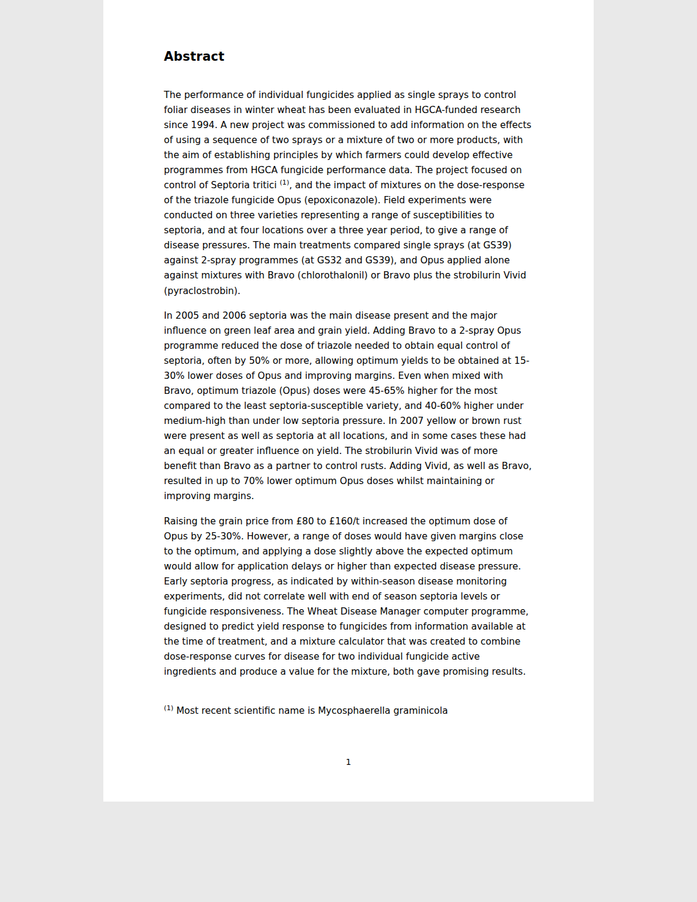Abstract
The performance of individual fungicides applied as single sprays to control foliar diseases in winter wheat has been evaluated in HGCA-funded research since 1994. A new project was commissioned to add information on the effects of using a sequence of two sprays or a mixture of two or more products, with the aim of establishing principles by which farmers could develop effective programmes from HGCA fungicide performance data. The project focused on control of Septoria tritici (1), and the impact of mixtures on the dose-response of the triazole fungicide Opus (epoxiconazole). Field experiments were conducted on three varieties representing a range of susceptibilities to septoria, and at four locations over a three year period, to give a range of disease pressures. The main treatments compared single sprays (at GS39) against 2-spray programmes (at GS32 and GS39), and Opus applied alone against mixtures with Bravo (chlorothalonil) or Bravo plus the strobilurin Vivid (pyraclostrobin).
In 2005 and 2006 septoria was the main disease present and the major influence on green leaf area and grain yield. Adding Bravo to a 2-spray Opus programme reduced the dose of triazole needed to obtain equal control of septoria, often by 50% or more, allowing optimum yields to be obtained at 15-30% lower doses of Opus and improving margins. Even when mixed with Bravo, optimum triazole (Opus) doses were 45-65% higher for the most compared to the least septoria-susceptible variety, and 40-60% higher under medium-high than under low septoria pressure. In 2007 yellow or brown rust were present as well as septoria at all locations, and in some cases these had an equal or greater influence on yield. The strobilurin Vivid was of more benefit than Bravo as a partner to control rusts. Adding Vivid, as well as Bravo, resulted in up to 70% lower optimum Opus doses whilst maintaining or improving margins.
Raising the grain price from £80 to £160/t increased the optimum dose of Opus by 25-30%. However, a range of doses would have given margins close to the optimum, and applying a dose slightly above the expected optimum would allow for application delays or higher than expected disease pressure. Early septoria progress, as indicated by within-season disease monitoring experiments, did not correlate well with end of season septoria levels or fungicide responsiveness. The Wheat Disease Manager computer programme, designed to predict yield response to fungicides from information available at the time of treatment, and a mixture calculator that was created to combine dose-response curves for disease for two individual fungicide active ingredients and produce a value for the mixture, both gave promising results.
(1) Most recent scientific name is Mycosphaerella graminicola
1